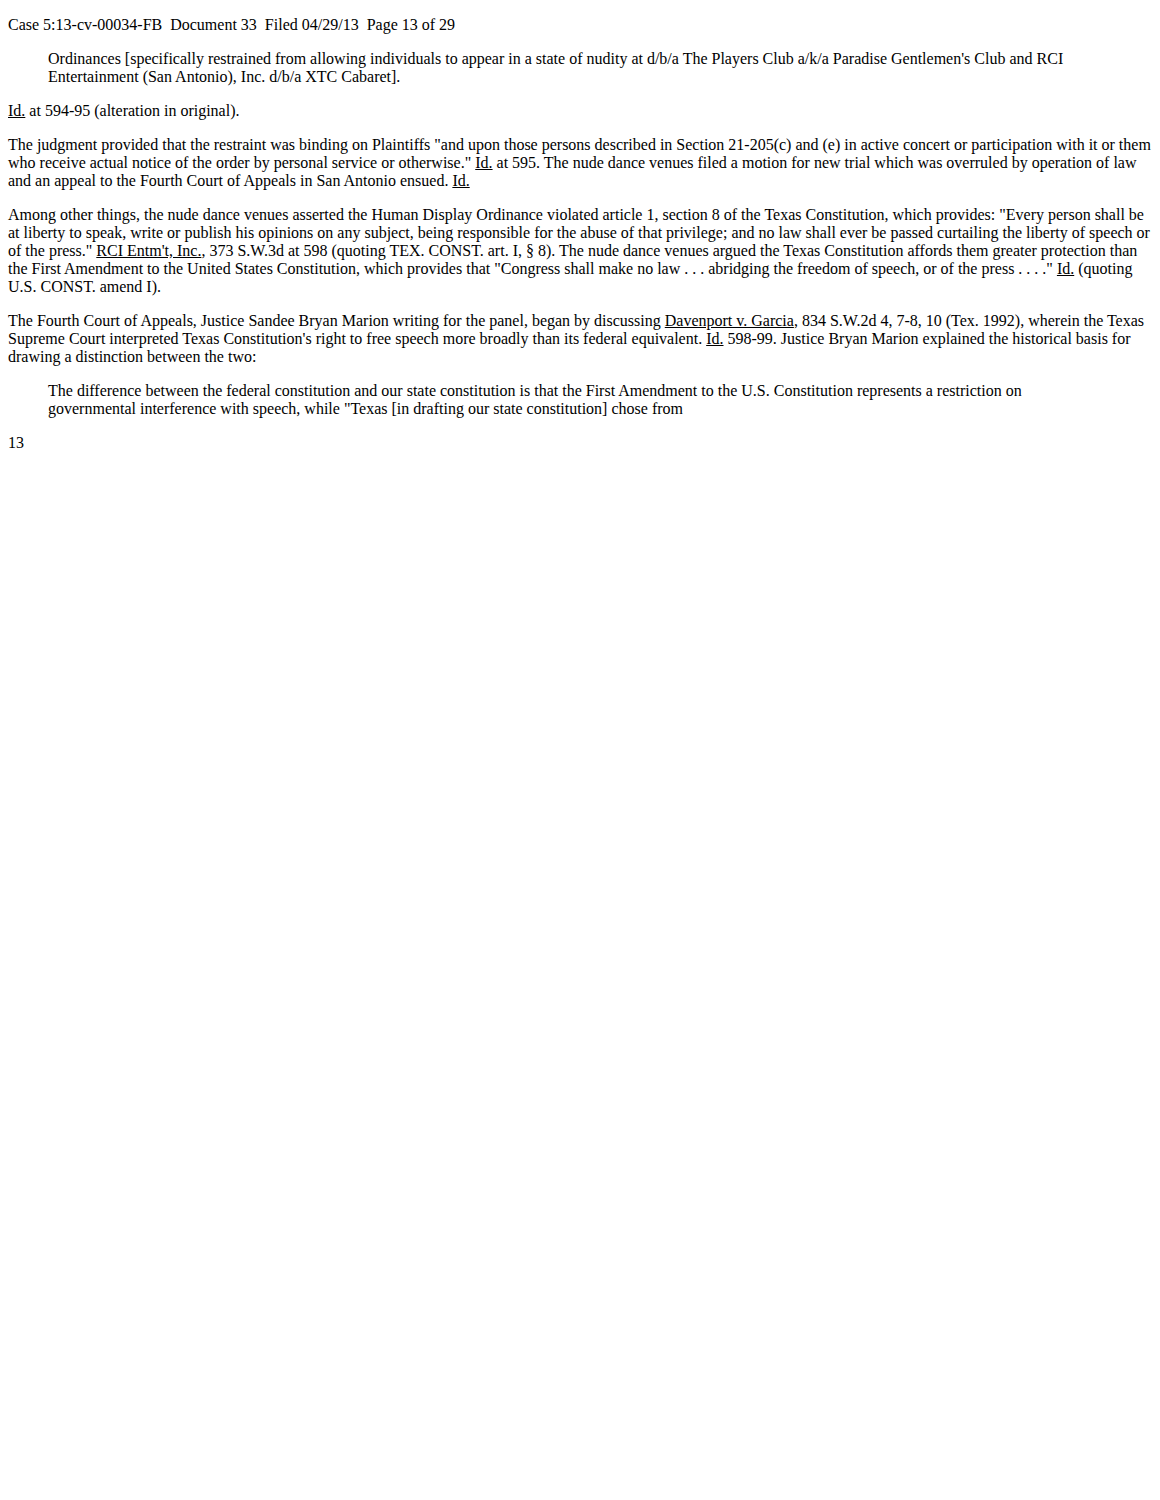Case 5:13-cv-00034-FB Document 33 Filed 04/29/13 Page 13 of 29
Ordinances [specifically restrained from allowing individuals to appear in a state of nudity at d/b/a The Players Club a/k/a Paradise Gentlemen's Club and RCI Entertainment (San Antonio), Inc. d/b/a XTC Cabaret].
Id. at 594-95 (alteration in original).
The judgment provided that the restraint was binding on Plaintiffs "and upon those persons described in Section 21-205(c) and (e) in active concert or participation with it or them who receive actual notice of the order by personal service or otherwise." Id. at 595. The nude dance venues filed a motion for new trial which was overruled by operation of law and an appeal to the Fourth Court of Appeals in San Antonio ensued. Id.
Among other things, the nude dance venues asserted the Human Display Ordinance violated article 1, section 8 of the Texas Constitution, which provides: "Every person shall be at liberty to speak, write or publish his opinions on any subject, being responsible for the abuse of that privilege; and no law shall ever be passed curtailing the liberty of speech or of the press." RCI Entm't, Inc., 373 S.W.3d at 598 (quoting TEX. CONST. art. I, § 8). The nude dance venues argued the Texas Constitution affords them greater protection than the First Amendment to the United States Constitution, which provides that "Congress shall make no law . . . abridging the freedom of speech, or of the press . . . ." Id. (quoting U.S. CONST. amend I).
The Fourth Court of Appeals, Justice Sandee Bryan Marion writing for the panel, began by discussing Davenport v. Garcia, 834 S.W.2d 4, 7-8, 10 (Tex. 1992), wherein the Texas Supreme Court interpreted Texas Constitution's right to free speech more broadly than its federal equivalent. Id. 598-99. Justice Bryan Marion explained the historical basis for drawing a distinction between the two:
The difference between the federal constitution and our state constitution is that the First Amendment to the U.S. Constitution represents a restriction on governmental interference with speech, while "Texas [in drafting our state constitution] chose from
13